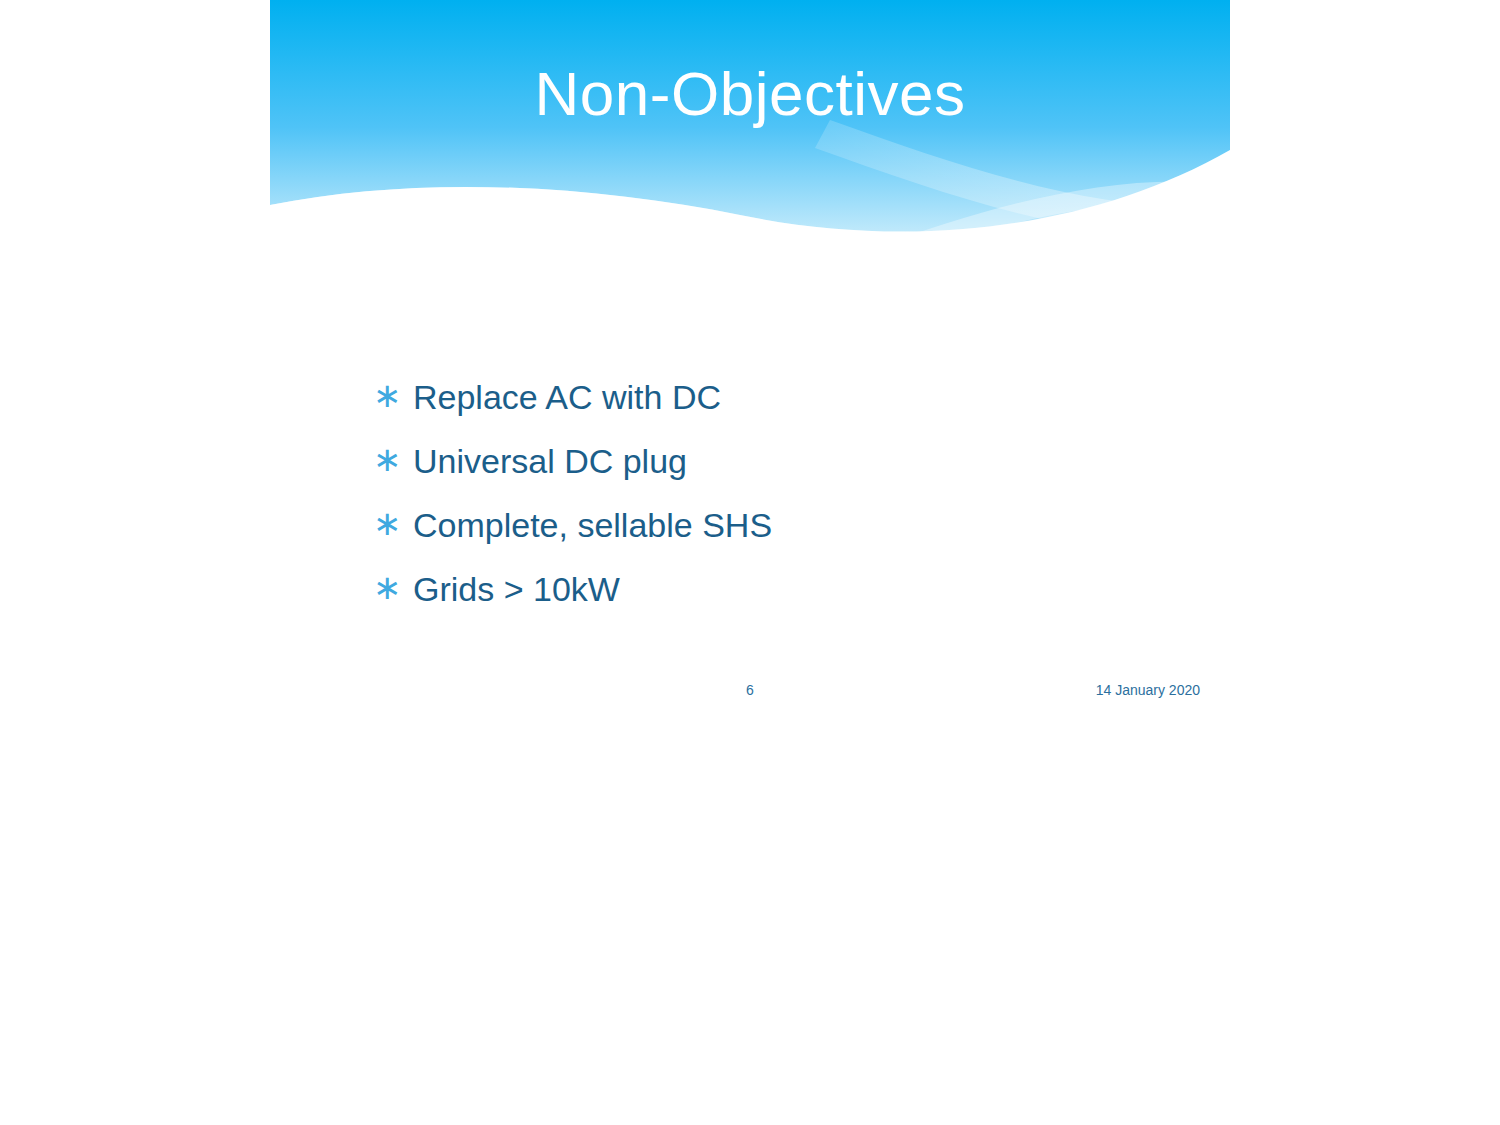Non-Objectives
Replace AC with DC
Universal DC plug
Complete, sellable SHS
Grids > 10kW
6
14 January 2020